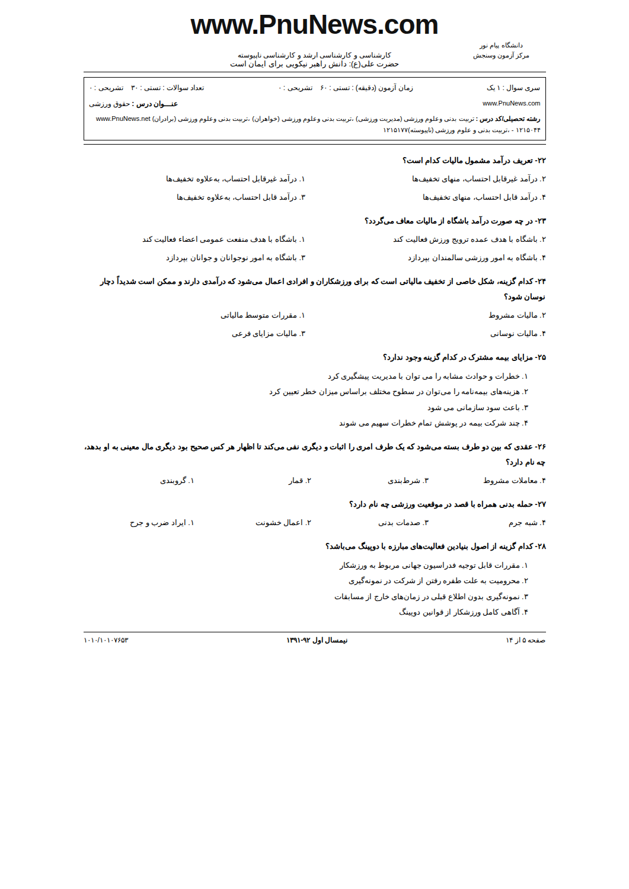www. PnuNews. com
دانشگاه پیام نور
مرکز آزمون وسنجش
کارشناسی و کارشناسی ارشد و کارشناسی ناپیوسته
حضرت علی(ع): دانش راهبر نیکویی برای ایمان است
سری سوال : ۱ یک
زمان آزمون (دقیقه) : تستی : ۶۰ تشریحی : ۰
تعداد سوالات : تستی : ۳۰ تشریحی : ۰
www.PnuNews.com
عنـــوان درس : حقوق ورزشی
رشته تحصیلی/کد درس : تربیت بدنی وعلوم ورزشی (مدیریت ورزشی) ،تربیت بدنی وعلوم ورزشی (خواهران) ،تربیت بدنی وعلوم ورزشی (برادران) www.PnuNews.net
۱۲۱۵۰۴۴ - ،تربیت بدنی و علوم ورزشی (ناپیوسته)۱۲۱۵۱۷۷
۲۲- تعریف درآمد مشمول مالیات کدام است؟
۲. درآمد غیرقابل احتساب، منهای تخفیف‌ها
۱. درآمد غیرقابل احتساب، به‌علاوه تخفیف‌ها
۴. درآمد قابل احتساب، منهای تخفیف‌ها
۳. درآمد قابل احتساب، به‌علاوه تخفیف‌ها
۲۳- در چه صورت درآمد باشگاه از مالیات معاف می‌گردد؟
۲. باشگاه با هدف عمده ترویج ورزش فعالیت کند
۱. باشگاه با هدف منفعت عمومی اعضاء فعالیت کند
۴. باشگاه به امور ورزشی سالمندان بپردازد
۳. باشگاه به امور نوجوانان و جوانان بپردازد
۲۴- کدام گزینه، شکل خاصی از تخفیف مالیاتی است که برای ورزشکاران و افرادی اعمال می‌شود که درآمدی دارند و ممکن است شدیداً دچار نوسان شود؟
۲. مالیات مشروط
۱. مقررات متوسط مالیاتی
۴. مالیات نوسانی
۳. مالیات مزایای فرعی
۲۵- مزایای بیمه مشترک در کدام گزینه وجود ندارد؟
۱. خطرات و حوادث مشابه را می توان با مدیریت پیشگیری کرد
۲. هزینه‌های بیمه‌نامه را می‌توان در سطوح مختلف براساس میزان خطر تعیین کرد
۳. باعث سود سازمانی می شود
۴. چند شرکت بیمه در پوشش تمام خطرات سهیم می شوند
۲۶- عقدی که بین دو طرف بسته می‌شود که یک طرف امری را اثبات و دیگری نفی می‌کند تا اظهار هر کس صحیح بود دیگری مال معینی به او بدهد، چه نام دارد؟
۴. معاملات مشروط
۳. شرط‌بندی
۲. قمار
۱. گروبندی
۲۷- حمله بدنی همراه با قصد در موقعیت ورزشی چه نام دارد؟
۴. شبه جرم
۳. صدمات بدنی
۲. اعمال خشونت
۱. ایراد ضرب و جرح
۲۸- کدام گزینه از اصول بنیادین فعالیت‌های مبارزه با دوپینگ می‌باشد؟
۱. مقررات قابل توجیه فدراسیون جهانی مربوط به ورزشکار
۲. محرومیت به علت طفره رفتن از شرکت در نمونه‌گیری
۳. نمونه‌گیری بدون اطلاع قبلی در زمان‌های خارج از مسابقات
۴. آگاهی کامل ورزشکار از قوانین دوپینگ
صفحه ۵ از ۱۴
نیمسال اول ۹۲-۱۳۹۱
۱۰۱۰/۱۰۱۰۷۶۵۳